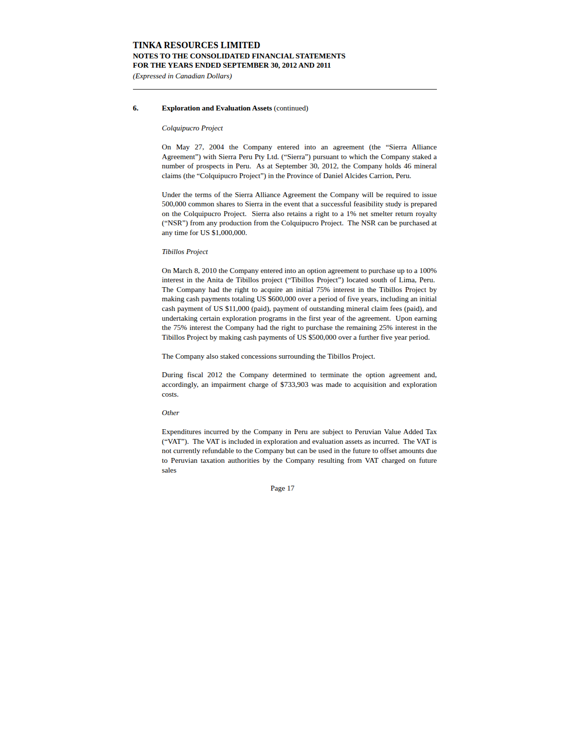TINKA RESOURCES LIMITED
NOTES TO THE CONSOLIDATED FINANCIAL STATEMENTS
FOR THE YEARS ENDED SEPTEMBER 30, 2012 AND 2011
(Expressed in Canadian Dollars)
6.
Exploration and Evaluation Assets (continued)
Colquipucro Project
On May 27, 2004 the Company entered into an agreement (the “Sierra Alliance Agreement”) with Sierra Peru Pty Ltd. (“Sierra”) pursuant to which the Company staked a number of prospects in Peru. As at September 30, 2012, the Company holds 46 mineral claims (the “Colquipucro Project”) in the Province of Daniel Alcides Carrion, Peru.
Under the terms of the Sierra Alliance Agreement the Company will be required to issue 500,000 common shares to Sierra in the event that a successful feasibility study is prepared on the Colquipucro Project. Sierra also retains a right to a 1% net smelter return royalty (“NSR”) from any production from the Colquipucro Project. The NSR can be purchased at any time for US $1,000,000.
Tibillos Project
On March 8, 2010 the Company entered into an option agreement to purchase up to a 100% interest in the Anita de Tibillos project (“Tibillos Project”) located south of Lima, Peru. The Company had the right to acquire an initial 75% interest in the Tibillos Project by making cash payments totaling US $600,000 over a period of five years, including an initial cash payment of US $11,000 (paid), payment of outstanding mineral claim fees (paid), and undertaking certain exploration programs in the first year of the agreement. Upon earning the 75% interest the Company had the right to purchase the remaining 25% interest in the Tibillos Project by making cash payments of US $500,000 over a further five year period.
The Company also staked concessions surrounding the Tibillos Project.
During fiscal 2012 the Company determined to terminate the option agreement and, accordingly, an impairment charge of $733,903 was made to acquisition and exploration costs.
Other
Expenditures incurred by the Company in Peru are subject to Peruvian Value Added Tax (“VAT”). The VAT is included in exploration and evaluation assets as incurred. The VAT is not currently refundable to the Company but can be used in the future to offset amounts due to Peruvian taxation authorities by the Company resulting from VAT charged on future sales
Page 17